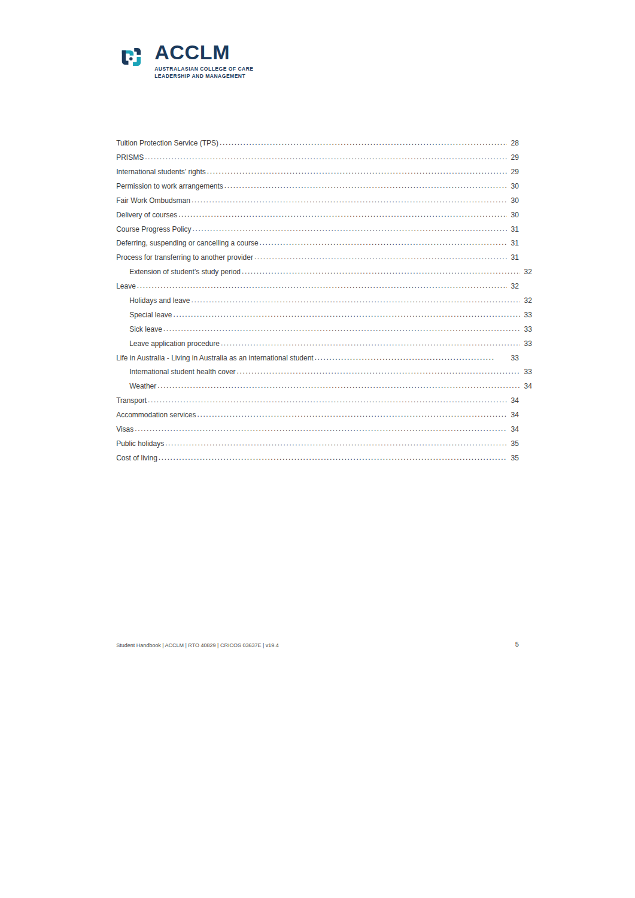ACCLM
Australasian College of Care
Leadership and Management
Tuition Protection Service (TPS) ........................................................................................................... 28
PRISMS ................................................................................................................................................. 29
International students’ rights ............................................................................................................. 29
Permission to work arrangements ....................................................................................................... 30
Fair Work Ombudsman ................................................................................................................. 30
Delivery of courses ....................................................................................................................... 30
Course Progress Policy ................................................................................................................. 31
Deferring, suspending or cancelling a course ......................................................................................... 31
Process for transferring to another provider ........................................................................................... 31
Extension of student’s study period ................................................................................................. 32
Leave ..................................................................................................................................................... 32
Holidays and leave ......................................................................................................................... 32
Special leave ................................................................................................................................. 33
Sick leave ..................................................................................................................................... 33
Leave application procedure ......................................................................................................... 33
Life in Australia - Living in Australia as an international student ............................................................. 33
International student health cover ..................................................................................................... 33
Weather ......................................................................................................................................... 34
Transport ............................................................................................................................................. 34
Accommodation services ............................................................................................................. 34
Visas ..................................................................................................................................................... 34
Public holidays ............................................................................................................................... 35
Cost of living ................................................................................................................................. 35
Student Handbook | ACCLM | RTO 40829 | CRICOS 03637E | v19.4
5